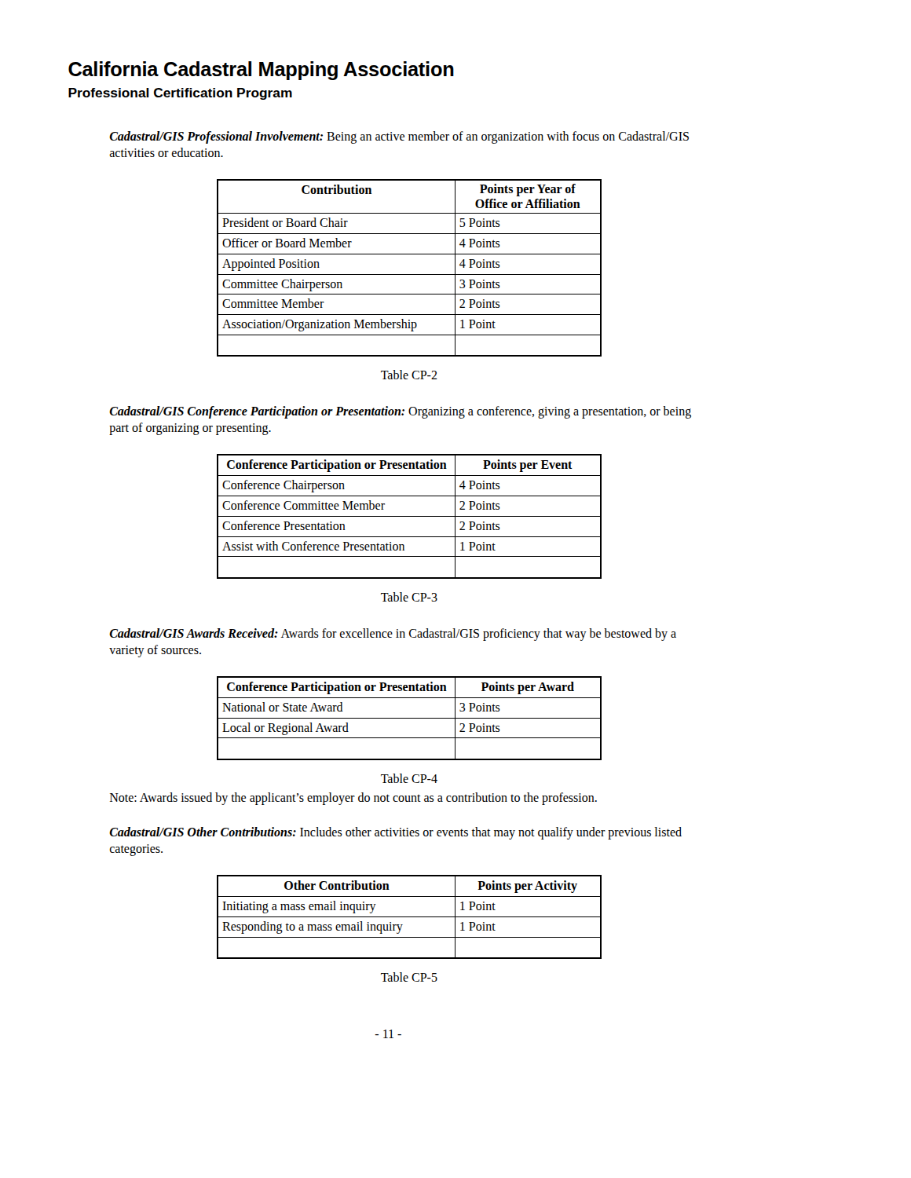California Cadastral Mapping Association
Professional Certification Program
Cadastral/GIS Professional Involvement: Being an active member of an organization with focus on Cadastral/GIS activities or education.
| Contribution | Points per Year of Office or Affiliation |
| --- | --- |
| President or Board Chair | 5 Points |
| Officer or Board Member | 4 Points |
| Appointed Position | 4 Points |
| Committee Chairperson | 3 Points |
| Committee Member | 2 Points |
| Association/Organization Membership | 1 Point |
Table CP-2
Cadastral/GIS Conference Participation or Presentation: Organizing a conference, giving a presentation, or being part of organizing or presenting.
| Conference Participation or Presentation | Points per Event |
| --- | --- |
| Conference Chairperson | 4 Points |
| Conference Committee Member | 2 Points |
| Conference Presentation | 2 Points |
| Assist with Conference Presentation | 1 Point |
Table CP-3
Cadastral/GIS Awards Received: Awards for excellence in Cadastral/GIS proficiency that way be bestowed by a variety of sources.
| Conference Participation or Presentation | Points per Award |
| --- | --- |
| National or State Award | 3 Points |
| Local or Regional Award | 2 Points |
Table CP-4
Note: Awards issued by the applicant’s employer do not count as a contribution to the profession.
Cadastral/GIS Other Contributions: Includes other activities or events that may not qualify under previous listed categories.
| Other Contribution | Points per Activity |
| --- | --- |
| Initiating a mass email inquiry | 1 Point |
| Responding to a mass email inquiry | 1 Point |
Table CP-5
- 11 -